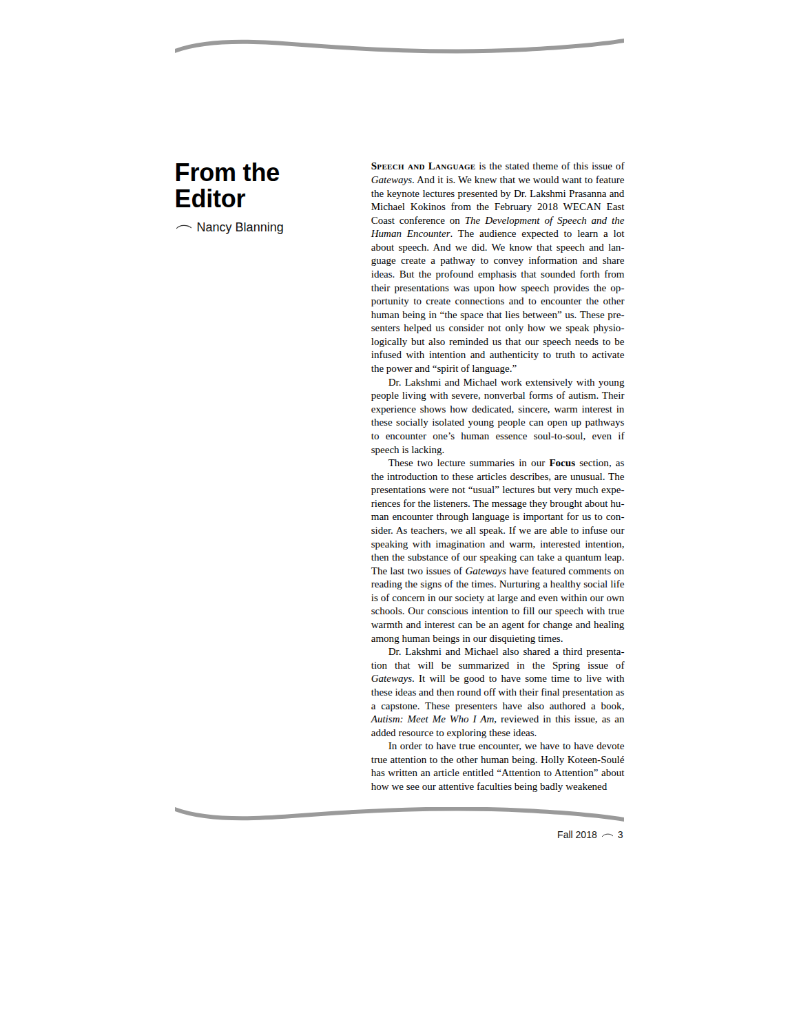From the Editor
Nancy Blanning
Speech and Language is the stated theme of this issue of Gateways. And it is. We knew that we would want to feature the keynote lectures presented by Dr. Lakshmi Prasanna and Michael Kokinos from the February 2018 WECAN East Coast conference on The Development of Speech and the Human Encounter. The audience expected to learn a lot about speech. And we did. We know that speech and language create a pathway to convey information and share ideas. But the profound emphasis that sounded forth from their presentations was upon how speech provides the opportunity to create connections and to encounter the other human being in “the space that lies between” us. These presenters helped us consider not only how we speak physiologically but also reminded us that our speech needs to be infused with intention and authenticity to truth to activate the power and “spirit of language.”
Dr. Lakshmi and Michael work extensively with young people living with severe, nonverbal forms of autism. Their experience shows how dedicated, sincere, warm interest in these socially isolated young people can open up pathways to encounter one’s human essence soul-to-soul, even if speech is lacking.
These two lecture summaries in our Focus section, as the introduction to these articles describes, are unusual. The presentations were not “usual” lectures but very much experiences for the listeners. The message they brought about human encounter through language is important for us to consider. As teachers, we all speak. If we are able to infuse our speaking with imagination and warm, interested intention, then the substance of our speaking can take a quantum leap. The last two issues of Gateways have featured comments on reading the signs of the times. Nurturing a healthy social life is of concern in our society at large and even within our own schools. Our conscious intention to fill our speech with true warmth and interest can be an agent for change and healing among human beings in our disquieting times.
Dr. Lakshmi and Michael also shared a third presentation that will be summarized in the Spring issue of Gateways. It will be good to have some time to live with these ideas and then round off with their final presentation as a capstone. These presenters have also authored a book, Autism: Meet Me Who I Am, reviewed in this issue, as an added resource to exploring these ideas.
In order to have true encounter, we have to have devote true attention to the other human being. Holly Koteen-Soulé has written an article entitled “Attention to Attention” about how we see our attentive faculties being badly weakened
Fall 2018 3